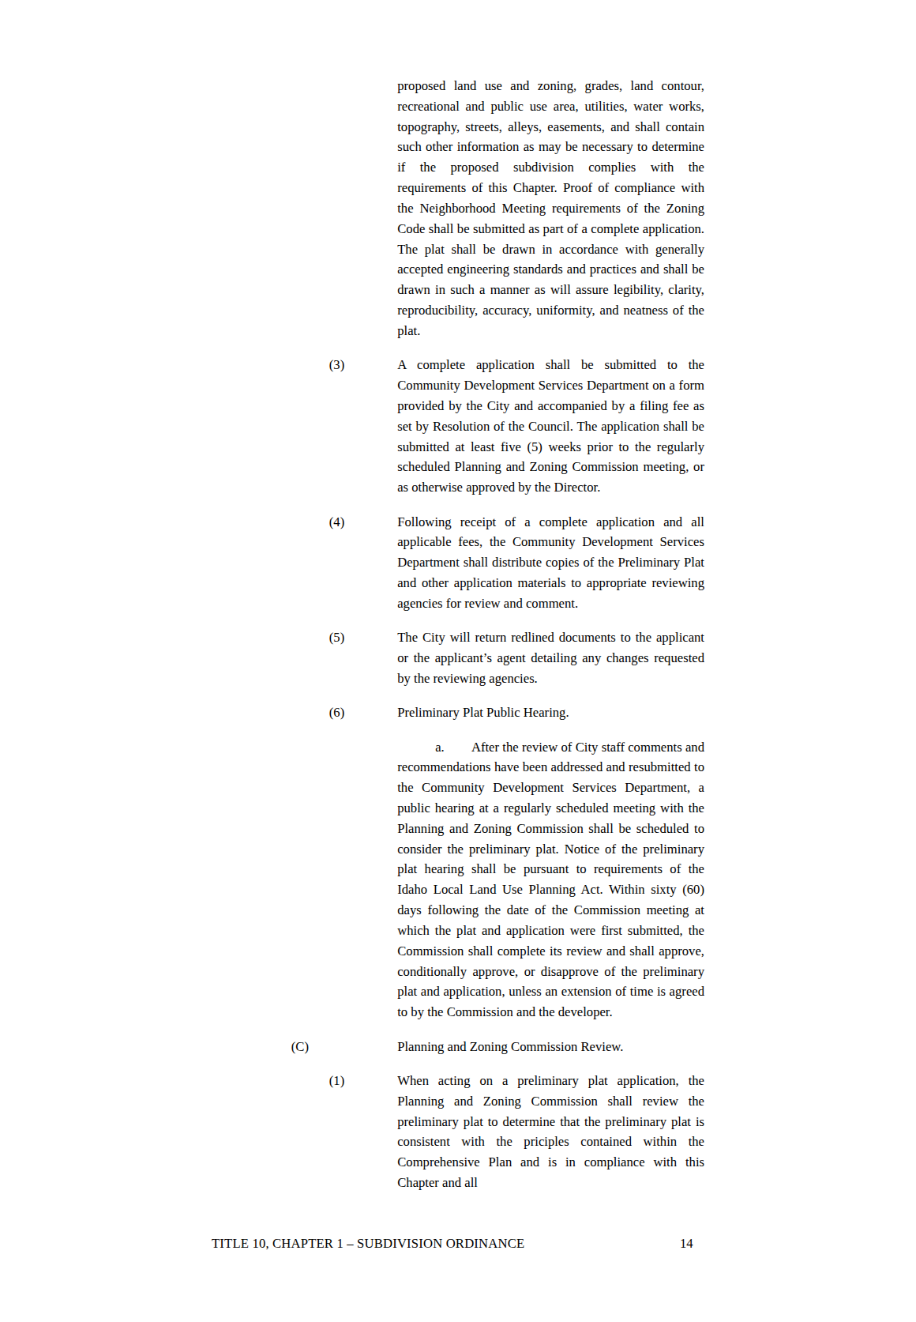proposed land use and zoning, grades, land contour, recreational and public use area, utilities, water works, topography, streets, alleys, easements, and shall contain such other information as may be necessary to determine if the proposed subdivision complies with the requirements of this Chapter. Proof of compliance with the Neighborhood Meeting requirements of the Zoning Code shall be submitted as part of a complete application. The plat shall be drawn in accordance with generally accepted engineering standards and practices and shall be drawn in such a manner as will assure legibility, clarity, reproducibility, accuracy, uniformity, and neatness of the plat.
(3)
A complete application shall be submitted to the Community Development Services Department on a form provided by the City and accompanied by a filing fee as set by Resolution of the Council. The application shall be submitted at least five (5) weeks prior to the regularly scheduled Planning and Zoning Commission meeting, or as otherwise approved by the Director.
(4)
Following receipt of a complete application and all applicable fees, the Community Development Services Department shall distribute copies of the Preliminary Plat and other application materials to appropriate reviewing agencies for review and comment.
(5)
The City will return redlined documents to the applicant or the applicant’s agent detailing any changes requested by the reviewing agencies.
(6)
Preliminary Plat Public Hearing.
a. After the review of City staff comments and recommendations have been addressed and resubmitted to the Community Development Services Department, a public hearing at a regularly scheduled meeting with the Planning and Zoning Commission shall be scheduled to consider the preliminary plat. Notice of the preliminary plat hearing shall be pursuant to requirements of the Idaho Local Land Use Planning Act. Within sixty (60) days following the date of the Commission meeting at which the plat and application were first submitted, the Commission shall complete its review and shall approve, conditionally approve, or disapprove of the preliminary plat and application, unless an extension of time is agreed to by the Commission and the developer.
(C)
Planning and Zoning Commission Review.
(1)
When acting on a preliminary plat application, the Planning and Zoning Commission shall review the preliminary plat to determine that the preliminary plat is consistent with the priciples contained within the Comprehensive Plan and is in compliance with this Chapter and all
TITLE 10, CHAPTER 1 – SUBDIVISION ORDINANCE
14